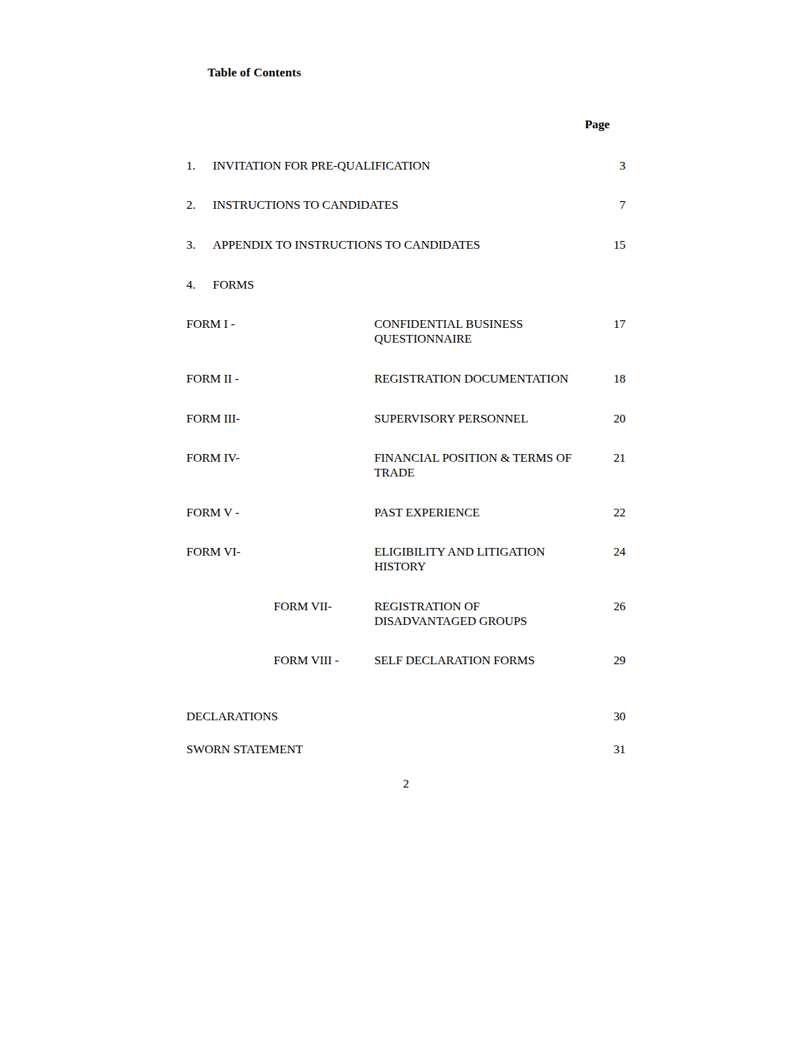Table of Contents
Page
| 1. | INVITATION FOR PRE-QUALIFICATION | 3 |
| 2. | INSTRUCTIONS TO CANDIDATES | 7 |
| 3. | APPENDIX TO INSTRUCTIONS TO CANDIDATES | 15 |
| 4. | FORMS | |
| FORM I - | CONFIDENTIAL BUSINESS QUESTIONNAIRE | 17 |
| FORM II - | REGISTRATION DOCUMENTATION | 18 |
| FORM III- | SUPERVISORY PERSONNEL | 20 |
| FORM IV- | FINANCIAL POSITION & TERMS OF TRADE | 21 |
| FORM V - | PAST EXPERIENCE | 22 |
| FORM VI- | ELIGIBILITY AND LITIGATION HISTORY | 24 |
| FORM VII- | REGISTRATION OF DISADVANTAGED GROUPS | 26 |
| FORM VIII - | SELF DECLARATION FORMS | 29 |
| DECLARATIONS | 30 |
| SWORN STATEMENT | 31 |
2